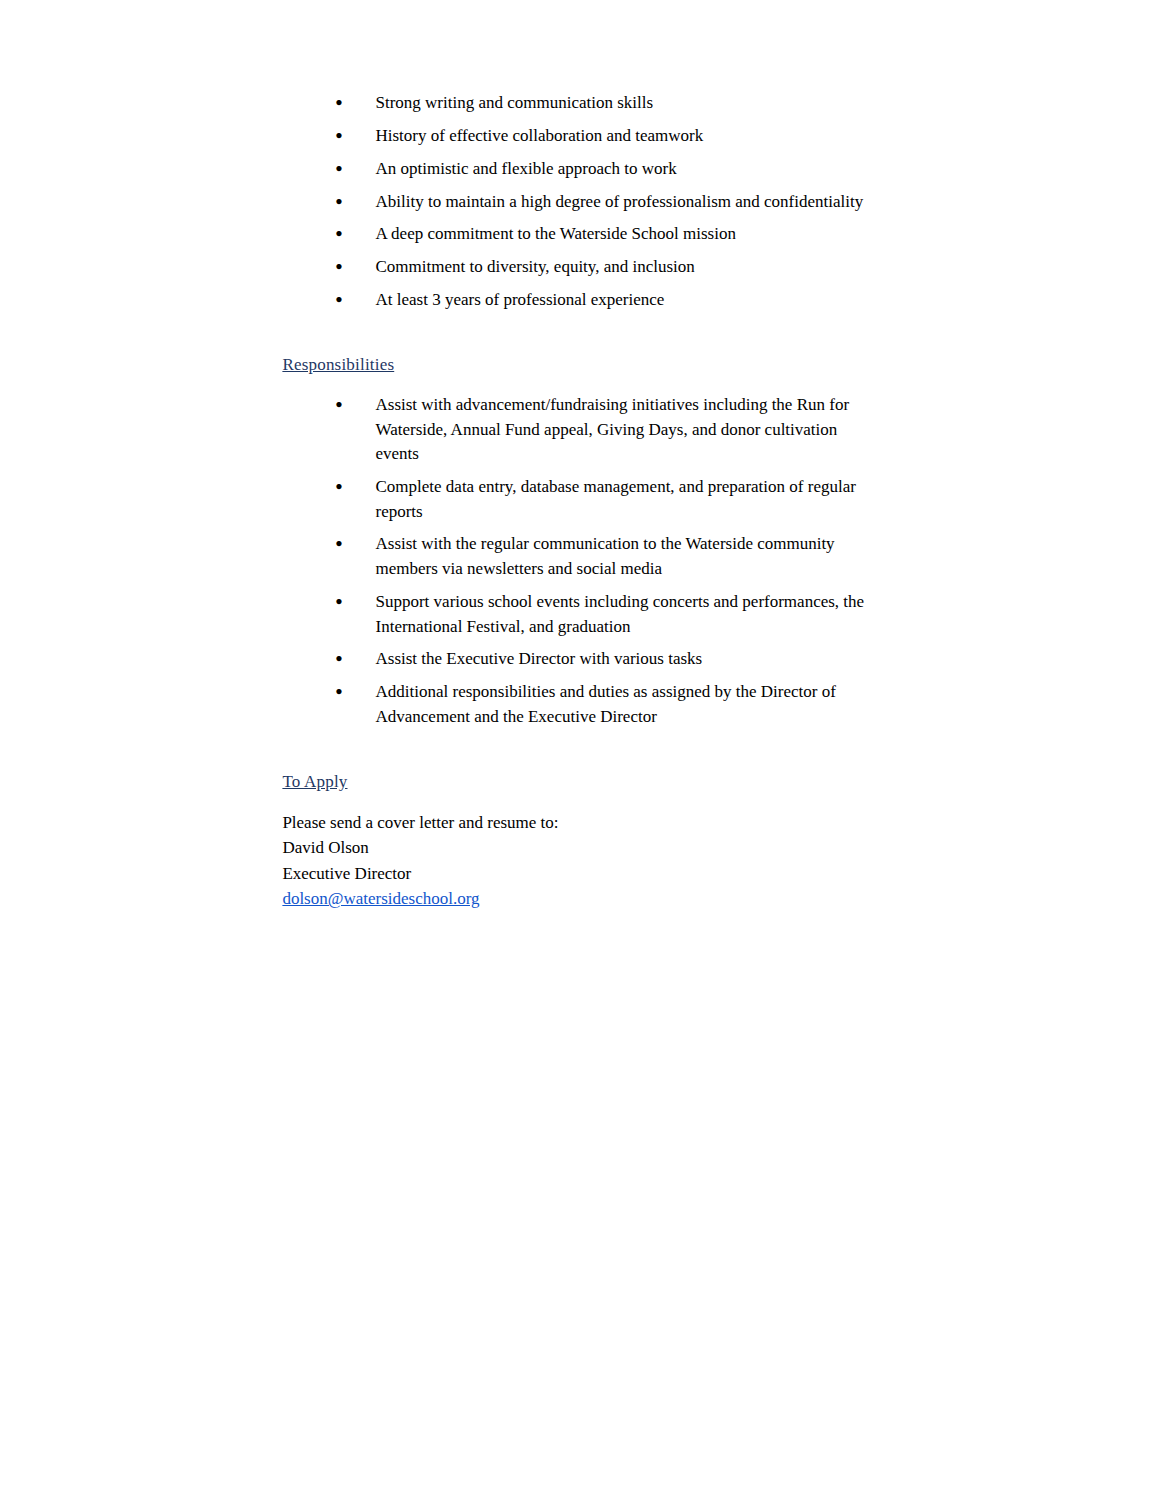Strong writing and communication skills
History of effective collaboration and teamwork
An optimistic and flexible approach to work
Ability to maintain a high degree of professionalism and confidentiality
A deep commitment to the Waterside School mission
Commitment to diversity, equity, and inclusion
At least 3 years of professional experience
Responsibilities
Assist with advancement/fundraising initiatives including the Run for Waterside, Annual Fund appeal, Giving Days, and donor cultivation events
Complete data entry, database management, and preparation of regular reports
Assist with the regular communication to the Waterside community members via newsletters and social media
Support various school events including concerts and performances, the International Festival, and graduation
Assist the Executive Director with various tasks
Additional responsibilities and duties as assigned by the Director of Advancement and the Executive Director
To Apply
Please send a cover letter and resume to:
David Olson
Executive Director
dolson@watersideschool.org